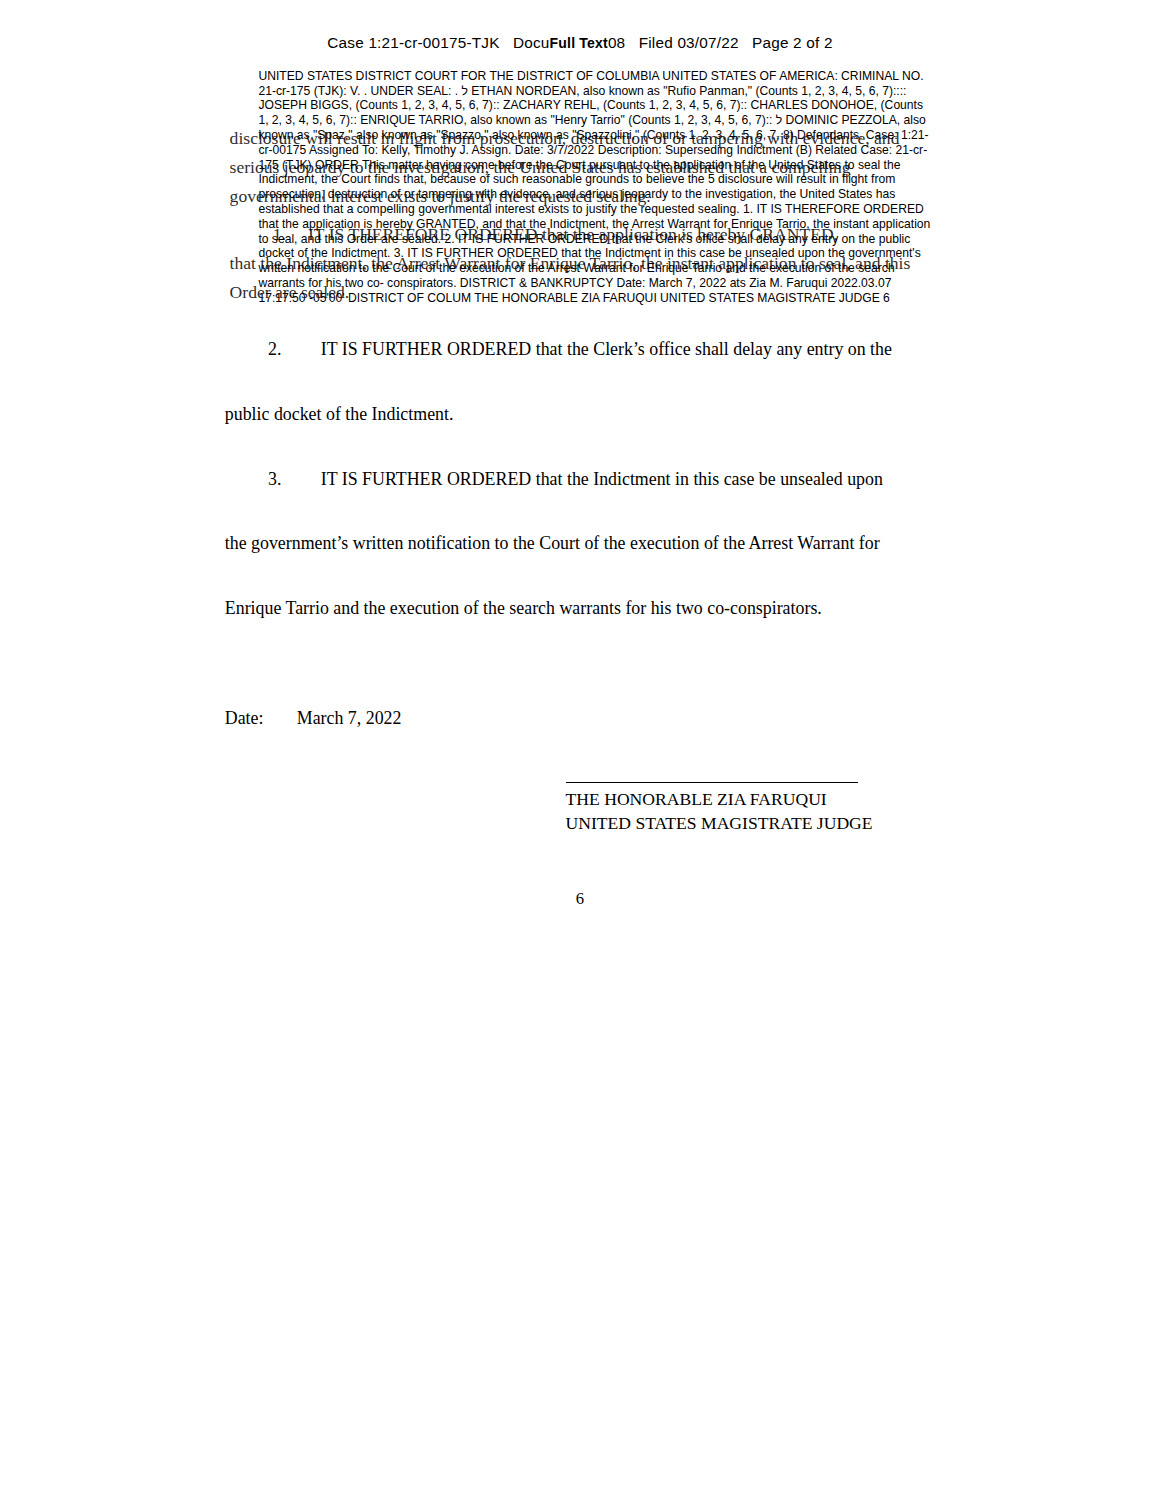Case 1:21-cr-00175-TJK DocuFull Text08 Filed 03/07/22 Page 2 of 2
UNITED STATES DISTRICT COURT FOR THE DISTRICT OF COLUMBIA UNITED STATES OF AMERICA: CRIMINAL NO. 21-cr-175 (TJK): V. . UNDER SEAL: . ל ETHAN NORDEAN, also known as "Rufio Panman," (Counts 1, 2, 3, 4, 5, 6, 7):::: JOSEPH BIGGS, (Counts 1, 2, 3, 4, 5, 6, 7):: ZACHARY REHL, (Counts 1, 2, 3, 4, 5, 6, 7):: CHARLES DONOHOE, (Counts 1, 2, 3, 4, 5, 6, 7):: ENRIQUE TARRIO, also known as "Henry Tarrio" (Counts 1, 2, 3, 4, 5, 6, 7):: ל DOMINIC PEZZOLA, also known as "Spaz," also known as "Spazzo," also known as "Spazzolini," (Counts 1, 2, 3, 4, 5, 6, 7, 8) Defendants. Case: 1:21-cr-00175 Assigned To: Kelly, Timothy J. Assign. Date: 3/7/2022 Description: Superseding Indictment (B) Related Case: 21-cr-175 (TJK) ORDER This matter having come before the Court pursuant to the application of the United States to seal the Indictment, the Court finds that, because of such reasonable grounds to believe the 5 disclosure will result in flight from prosecution, destruction of or tampering with evidence, and serious jeopardy to the investigation, the United States has established that a compelling governmental interest exists to justify the requested sealing. 1. IT IS THEREFORE ORDERED that the application is hereby GRANTED, and that the Indictment, the Arrest Warrant for Enrique Tarrio, the instant application to seal, and this Order are sealed. 2. IT IS FURTHER ORDERED that the Clerk's office shall delay any entry on the public docket of the Indictment. 3. IT IS FURTHER ORDERED that the Indictment in this case be unsealed upon the government's written notification to the Court of the execution of the Arrest Warrant for Enrique Tarrio and the execution of the search warrants for his two co- conspirators. DISTRICT & BANKRUPTCY Date: March 7, 2022 ats Zia M. Faruqui 2022.03.07 17:17:50 -05'00' DISTRICT OF COLUM THE HONORABLE ZIA FARUQUI UNITED STATES MAGISTRATE JUDGE 6
disclosure will result in flight from prosecution, destruction of or tampering with evidence, and
serious jeopardy to the investigation, the United States has established that a compelling
governmental interest exists to justify the requested sealing.
1. IT IS THEREFORE ORDERED that the application is hereby GRANTED,
that the Indictment, the Arrest Warrant for Enrique Tarrio, the instant application to seal, and this
Order are sealed.
2. IT IS FURTHER ORDERED that the Clerk’s office shall delay any entry on the
public docket of the Indictment.
3. IT IS FURTHER ORDERED that the Indictment in this case be unsealed upon
the government’s written notification to the Court of the execution of the Arrest Warrant for
Enrique Tarrio and the execution of the search warrants for his two co-conspirators.
Date: March 7, 2022
THE HONORABLE ZIA FARUQUI
UNITED STATES MAGISTRATE JUDGE
6